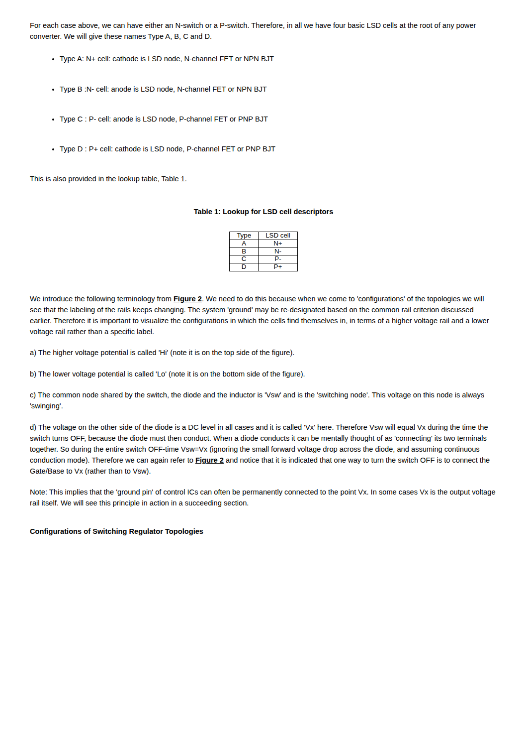For each case above, we can have either an N-switch or a P-switch. Therefore, in all we have four basic LSD cells at the root of any power converter. We will give these names Type A, B, C and D.
Type A: N+ cell: cathode is LSD node, N-channel FET or NPN BJT
Type B :N- cell: anode is LSD node, N-channel FET or NPN BJT
Type C : P- cell: anode is LSD node, P-channel FET or PNP BJT
Type D : P+ cell: cathode is LSD node, P-channel FET or PNP BJT
This is also provided in the lookup table, Table 1.
Table 1: Lookup for LSD cell descriptors
| Type | LSD cell |
| --- | --- |
| A | N+ |
| B | N- |
| C | P- |
| D | P+ |
We introduce the following terminology from Figure 2. We need to do this because when we come to 'configurations' of the topologies we will see that the labeling of the rails keeps changing. The system 'ground' may be re-designated based on the common rail criterion discussed earlier. Therefore it is important to visualize the configurations in which the cells find themselves in, in terms of a higher voltage rail and a lower voltage rail rather than a specific label.
a) The higher voltage potential is called 'Hi' (note it is on the top side of the figure).
b) The lower voltage potential is called 'Lo' (note it is on the bottom side of the figure).
c) The common node shared by the switch, the diode and the inductor is 'Vsw' and is the 'switching node'. This voltage on this node is always 'swinging'.
d) The voltage on the other side of the diode is a DC level in all cases and it is called 'Vx' here. Therefore Vsw will equal Vx during the time the switch turns OFF, because the diode must then conduct. When a diode conducts it can be mentally thought of as 'connecting' its two terminals together. So during the entire switch OFF-time Vsw=Vx (ignoring the small forward voltage drop across the diode, and assuming continuous conduction mode). Therefore we can again refer to Figure 2 and notice that it is indicated that one way to turn the switch OFF is to connect the Gate/Base to Vx (rather than to Vsw).
Note: This implies that the 'ground pin' of control ICs can often be permanently connected to the point Vx. In some cases Vx is the output voltage rail itself. We will see this principle in action in a succeeding section.
Configurations of Switching Regulator Topologies